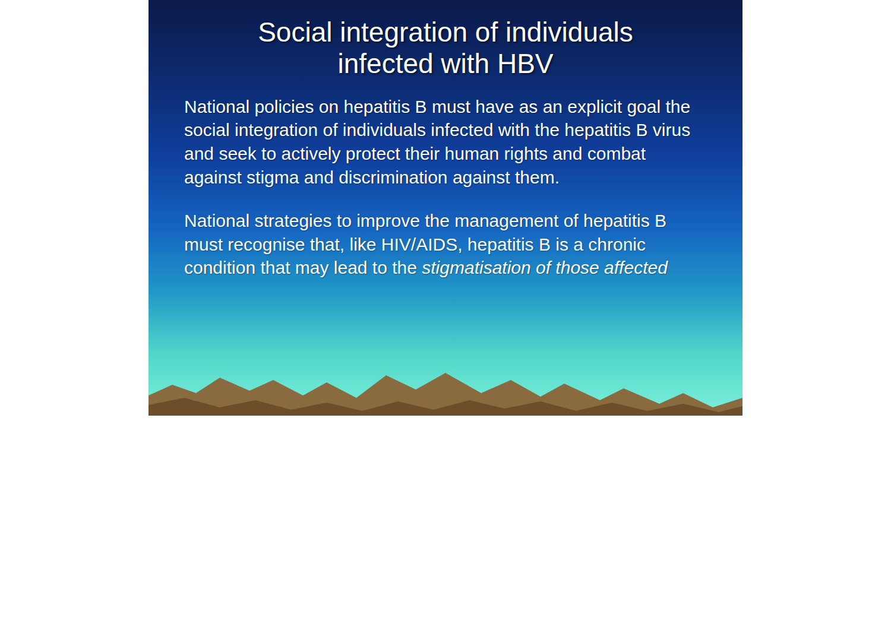Social integration of individuals
infected with HBV
National policies on hepatitis B must have as an explicit goal the social integration of individuals infected with the hepatitis B virus and seek to actively protect their human rights and combat against stigma and discrimination against them.
National strategies to improve the management of hepatitis B must recognise that, like HIV/AIDS, hepatitis B is a chronic condition that may lead to the stigmatisation of those affected